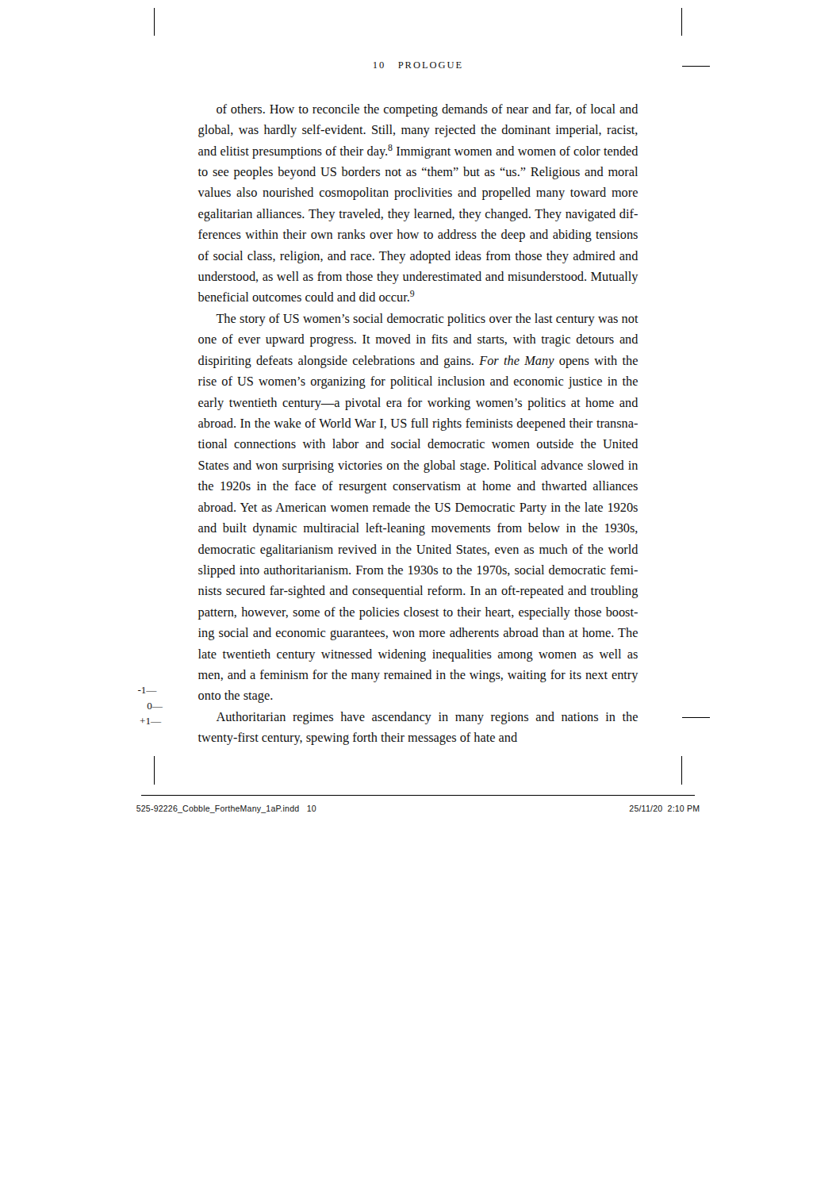10 Prologue
of others. How to reconcile the competing demands of near and far, of local and global, was hardly self-evident. Still, many rejected the dominant imperial, racist, and elitist presumptions of their day.8 Immigrant women and women of color tended to see peoples beyond US borders not as “them” but as “us.” Religious and moral values also nourished cosmopolitan proclivities and propelled many toward more egalitarian alliances. They traveled, they learned, they changed. They navigated differences within their own ranks over how to address the deep and abiding tensions of social class, religion, and race. They adopted ideas from those they admired and understood, as well as from those they underestimated and misunderstood. Mutually beneficial outcomes could and did occur.9
The story of US women’s social democratic politics over the last century was not one of ever upward progress. It moved in fits and starts, with tragic detours and dispiriting defeats alongside celebrations and gains. For the Many opens with the rise of US women’s organizing for political inclusion and economic justice in the early twentieth century—a pivotal era for working women’s politics at home and abroad. In the wake of World War I, US full rights feminists deepened their transnational connections with labor and social democratic women outside the United States and won surprising victories on the global stage. Political advance slowed in the 1920s in the face of resurgent conservatism at home and thwarted alliances abroad. Yet as American women remade the US Democratic Party in the late 1920s and built dynamic multiracial left-leaning movements from below in the 1930s, democratic egalitarianism revived in the United States, even as much of the world slipped into authoritarianism. From the 1930s to the 1970s, social democratic feminists secured far-sighted and consequential reform. In an oft-repeated and troubling pattern, however, some of the policies closest to their heart, especially those boosting social and economic guarantees, won more adherents abroad than at home. The late twentieth century witnessed widening inequalities among women as well as men, and a feminism for the many remained in the wings, waiting for its next entry onto the stage.
Authoritarian regimes have ascendancy in many regions and nations in the twenty-first century, spewing forth their messages of hate and
-1— 0— +1—
525-92226_Cobble_FortheMany_1aP.indd 10 25/11/20 2:10 PM